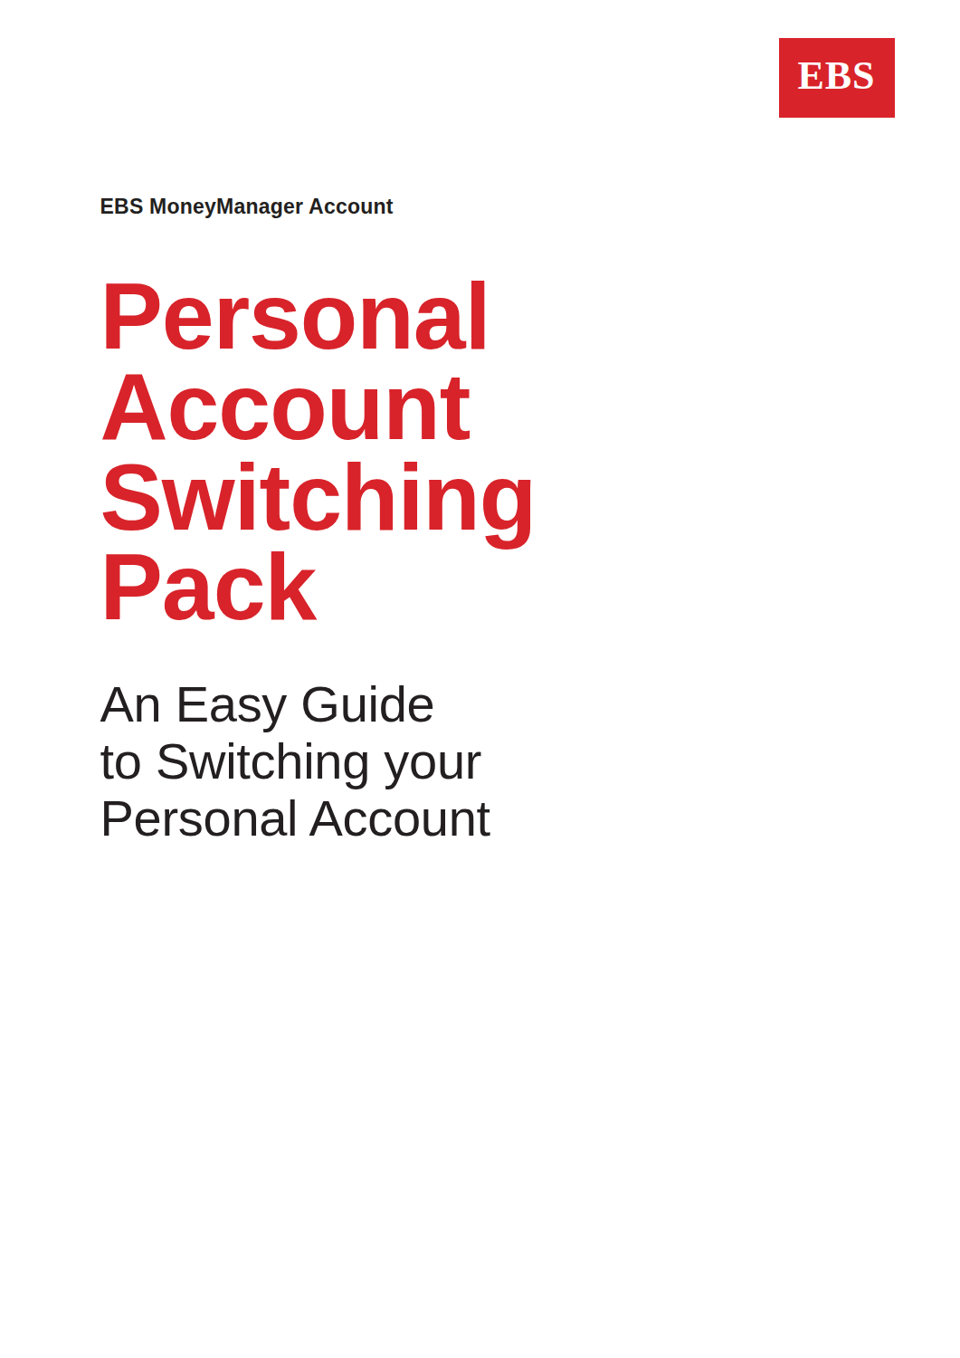EBS
EBS MoneyManager Account
Personal Account Switching Pack
An Easy Guide
to Switching your
Personal Account